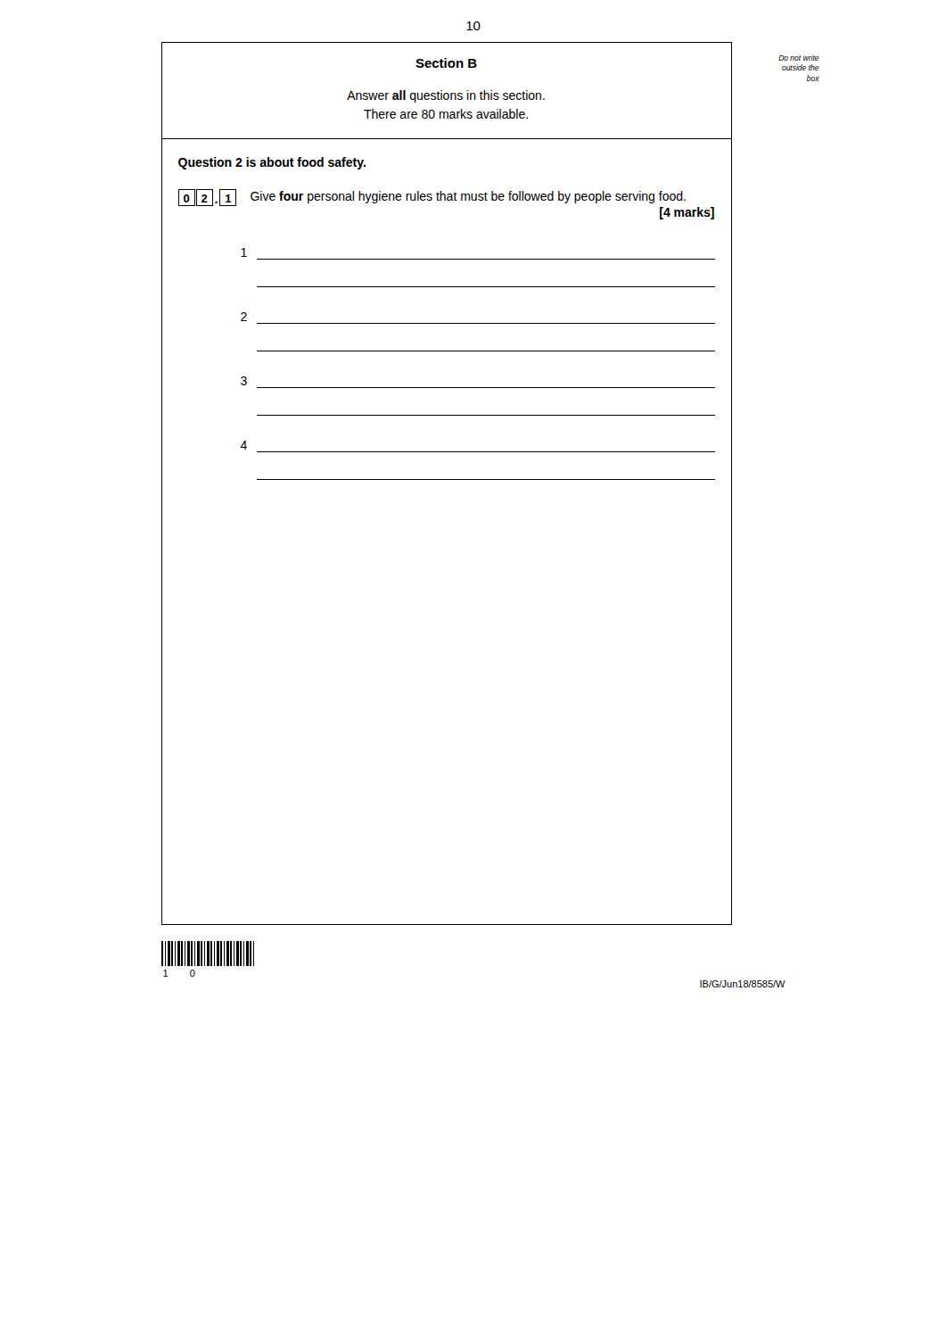10
Do not write
outside the
box
Section B
Answer all questions in this section.
There are 80 marks available.
Question 2 is about food safety.
02. 1
Give four personal hygiene rules that must be followed by people serving food.
[4 marks]
1
2
3
4
1 0
IB/G/Jun18/8585/W